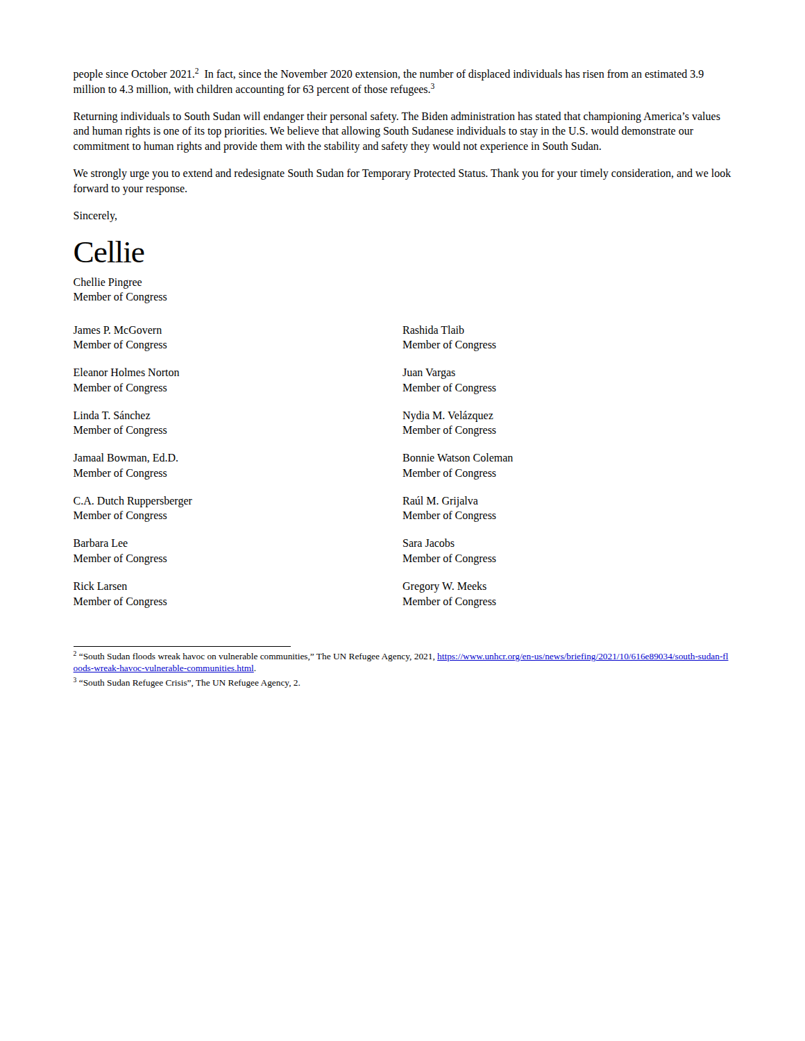people since October 2021.2 In fact, since the November 2020 extension, the number of displaced individuals has risen from an estimated 3.9 million to 4.3 million, with children accounting for 63 percent of those refugees.3
Returning individuals to South Sudan will endanger their personal safety. The Biden administration has stated that championing America’s values and human rights is one of its top priorities. We believe that allowing South Sudanese individuals to stay in the U.S. would demonstrate our commitment to human rights and provide them with the stability and safety they would not experience in South Sudan.
We strongly urge you to extend and redesignate South Sudan for Temporary Protected Status. Thank you for your timely consideration, and we look forward to your response.
Sincerely,
Cellie
Chellie Pingree
Member of Congress
| James P. McGovern Member of Congress | Rashida Tlaib Member of Congress |
| Eleanor Holmes Norton Member of Congress | Juan Vargas Member of Congress |
| Linda T. Sánchez Member of Congress | Nydia M. Velázquez Member of Congress |
| Jamaal Bowman, Ed.D. Member of Congress | Bonnie Watson Coleman Member of Congress |
| C.A. Dutch Ruppersberger Member of Congress | Raúl M. Grijalva Member of Congress |
| Barbara Lee Member of Congress | Sara Jacobs Member of Congress |
| Rick Larsen Member of Congress | Gregory W. Meeks Member of Congress |
2 “South Sudan floods wreak havoc on vulnerable communities,” The UN Refugee Agency, 2021, https://www.unhcr.org/en-us/news/briefing/2021/10/616e89034/south-sudan-floods-wreak-havoc-vulnerable-communities.html.
3 “South Sudan Refugee Crisis”, The UN Refugee Agency, 2.